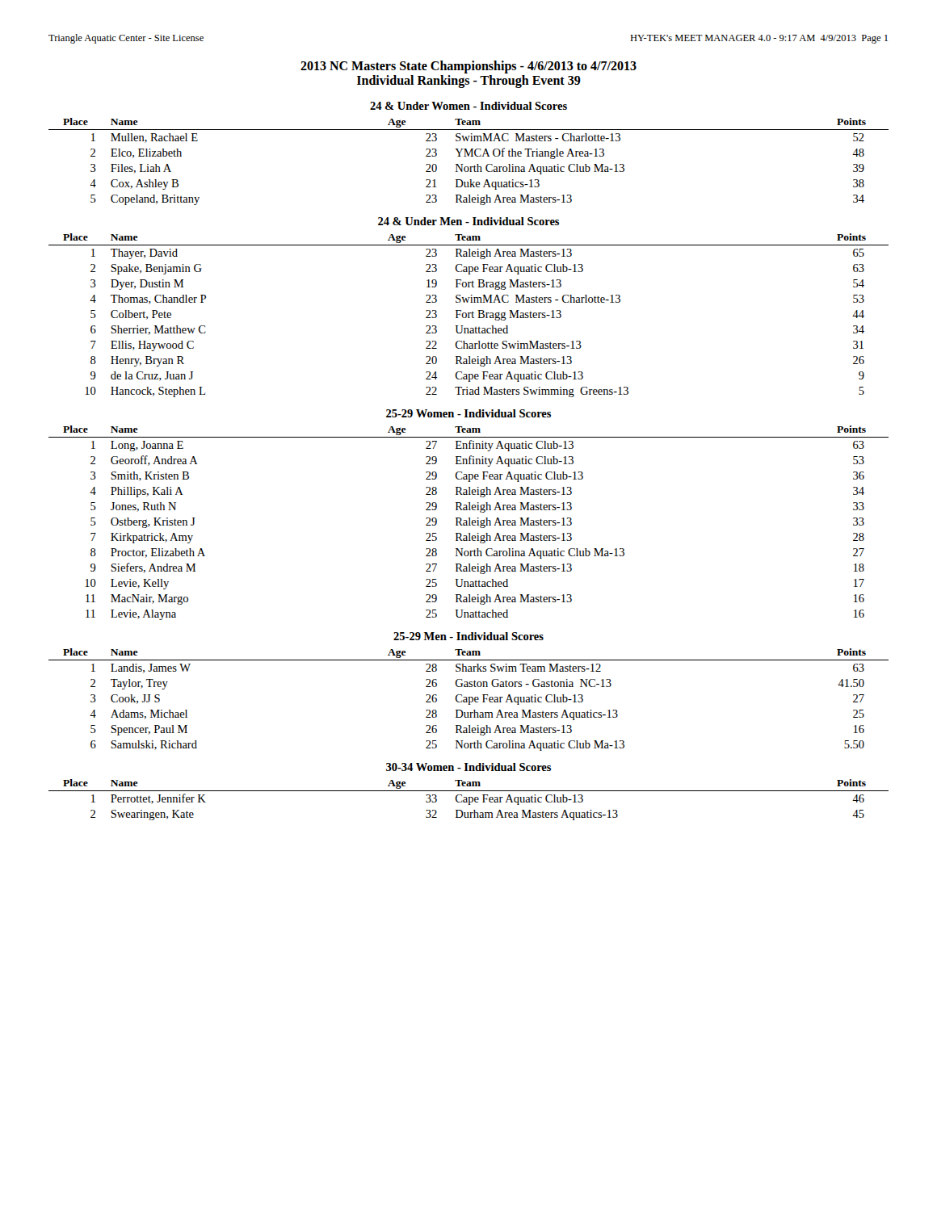Triangle Aquatic Center - Site License HY-TEK's MEET MANAGER 4.0 - 9:17 AM 4/9/2013 Page 1
2013 NC Masters State Championships - 4/6/2013 to 4/7/2013
Individual Rankings - Through Event 39
24 & Under Women - Individual Scores
| Place | Name | Age | Team | Points |
| --- | --- | --- | --- | --- |
| 1 | Mullen, Rachael E | 23 | SwimMAC Masters - Charlotte-13 | 52 |
| 2 | Elco, Elizabeth | 23 | YMCA Of the Triangle Area-13 | 48 |
| 3 | Files, Liah A | 20 | North Carolina Aquatic Club Ma-13 | 39 |
| 4 | Cox, Ashley B | 21 | Duke Aquatics-13 | 38 |
| 5 | Copeland, Brittany | 23 | Raleigh Area Masters-13 | 34 |
24 & Under Men - Individual Scores
| Place | Name | Age | Team | Points |
| --- | --- | --- | --- | --- |
| 1 | Thayer, David | 23 | Raleigh Area Masters-13 | 65 |
| 2 | Spake, Benjamin G | 23 | Cape Fear Aquatic Club-13 | 63 |
| 3 | Dyer, Dustin M | 19 | Fort Bragg Masters-13 | 54 |
| 4 | Thomas, Chandler P | 23 | SwimMAC Masters - Charlotte-13 | 53 |
| 5 | Colbert, Pete | 23 | Fort Bragg Masters-13 | 44 |
| 6 | Sherrier, Matthew C | 23 | Unattached | 34 |
| 7 | Ellis, Haywood C | 22 | Charlotte SwimMasters-13 | 31 |
| 8 | Henry, Bryan R | 20 | Raleigh Area Masters-13 | 26 |
| 9 | de la Cruz, Juan J | 24 | Cape Fear Aquatic Club-13 | 9 |
| 10 | Hancock, Stephen L | 22 | Triad Masters Swimming Greens-13 | 5 |
25-29 Women - Individual Scores
| Place | Name | Age | Team | Points |
| --- | --- | --- | --- | --- |
| 1 | Long, Joanna E | 27 | Enfinity Aquatic Club-13 | 63 |
| 2 | Georoff, Andrea A | 29 | Enfinity Aquatic Club-13 | 53 |
| 3 | Smith, Kristen B | 29 | Cape Fear Aquatic Club-13 | 36 |
| 4 | Phillips, Kali A | 28 | Raleigh Area Masters-13 | 34 |
| 5 | Jones, Ruth N | 29 | Raleigh Area Masters-13 | 33 |
| 5 | Ostberg, Kristen J | 29 | Raleigh Area Masters-13 | 33 |
| 7 | Kirkpatrick, Amy | 25 | Raleigh Area Masters-13 | 28 |
| 8 | Proctor, Elizabeth A | 28 | North Carolina Aquatic Club Ma-13 | 27 |
| 9 | Siefers, Andrea M | 27 | Raleigh Area Masters-13 | 18 |
| 10 | Levie, Kelly | 25 | Unattached | 17 |
| 11 | MacNair, Margo | 29 | Raleigh Area Masters-13 | 16 |
| 11 | Levie, Alayna | 25 | Unattached | 16 |
25-29 Men - Individual Scores
| Place | Name | Age | Team | Points |
| --- | --- | --- | --- | --- |
| 1 | Landis, James W | 28 | Sharks Swim Team Masters-12 | 63 |
| 2 | Taylor, Trey | 26 | Gaston Gators - Gastonia NC-13 | 41.50 |
| 3 | Cook, JJ S | 26 | Cape Fear Aquatic Club-13 | 27 |
| 4 | Adams, Michael | 28 | Durham Area Masters Aquatics-13 | 25 |
| 5 | Spencer, Paul M | 26 | Raleigh Area Masters-13 | 16 |
| 6 | Samulski, Richard | 25 | North Carolina Aquatic Club Ma-13 | 5.50 |
30-34 Women - Individual Scores
| Place | Name | Age | Team | Points |
| --- | --- | --- | --- | --- |
| 1 | Perrottet, Jennifer K | 33 | Cape Fear Aquatic Club-13 | 46 |
| 2 | Swearingen, Kate | 32 | Durham Area Masters Aquatics-13 | 45 |